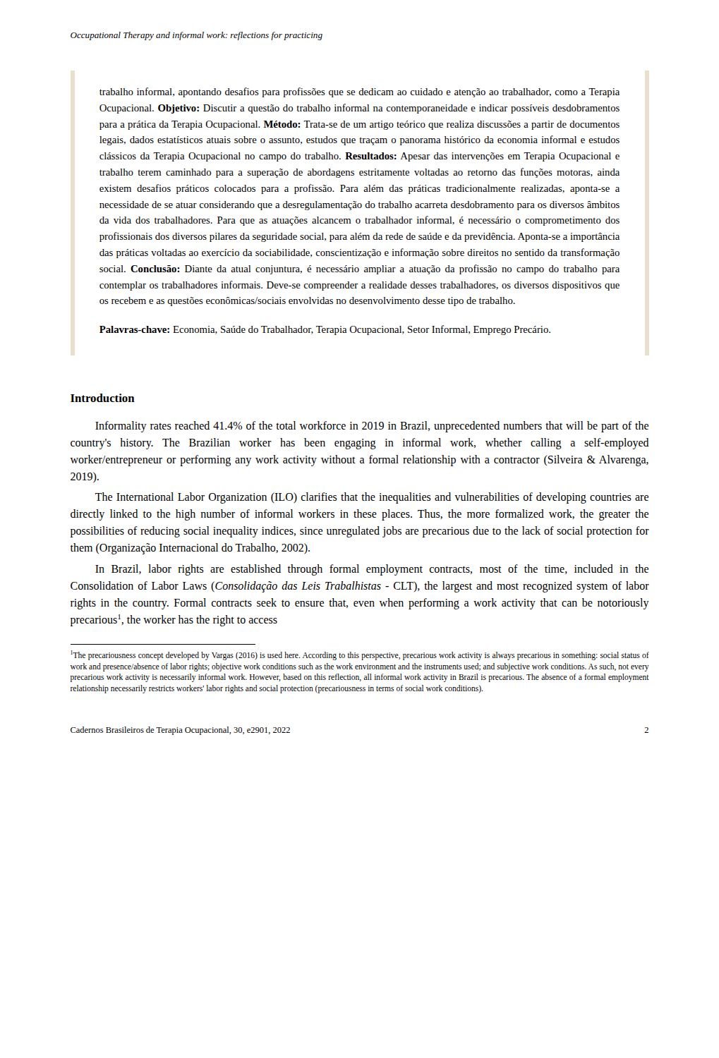Occupational Therapy and informal work: reflections for practicing
trabalho informal, apontando desafios para profissões que se dedicam ao cuidado e atenção ao trabalhador, como a Terapia Ocupacional. Objetivo: Discutir a questão do trabalho informal na contemporaneidade e indicar possíveis desdobramentos para a prática da Terapia Ocupacional. Método: Trata-se de um artigo teórico que realiza discussões a partir de documentos legais, dados estatísticos atuais sobre o assunto, estudos que traçam o panorama histórico da economia informal e estudos clássicos da Terapia Ocupacional no campo do trabalho. Resultados: Apesar das intervenções em Terapia Ocupacional e trabalho terem caminhado para a superação de abordagens estritamente voltadas ao retorno das funções motoras, ainda existem desafios práticos colocados para a profissão. Para além das práticas tradicionalmente realizadas, aponta-se a necessidade de se atuar considerando que a desregulamentação do trabalho acarreta desdobramento para os diversos âmbitos da vida dos trabalhadores. Para que as atuações alcancem o trabalhador informal, é necessário o comprometimento dos profissionais dos diversos pilares da seguridade social, para além da rede de saúde e da previdência. Aponta-se a importância das práticas voltadas ao exercício da sociabilidade, conscientização e informação sobre direitos no sentido da transformação social. Conclusão: Diante da atual conjuntura, é necessário ampliar a atuação da profissão no campo do trabalho para contemplar os trabalhadores informais. Deve-se compreender a realidade desses trabalhadores, os diversos dispositivos que os recebem e as questões econômicas/sociais envolvidas no desenvolvimento desse tipo de trabalho.
Palavras-chave: Economia, Saúde do Trabalhador, Terapia Ocupacional, Setor Informal, Emprego Precário.
Introduction
Informality rates reached 41.4% of the total workforce in 2019 in Brazil, unprecedented numbers that will be part of the country's history. The Brazilian worker has been engaging in informal work, whether calling a self-employed worker/entrepreneur or performing any work activity without a formal relationship with a contractor (Silveira & Alvarenga, 2019).
The International Labor Organization (ILO) clarifies that the inequalities and vulnerabilities of developing countries are directly linked to the high number of informal workers in these places. Thus, the more formalized work, the greater the possibilities of reducing social inequality indices, since unregulated jobs are precarious due to the lack of social protection for them (Organização Internacional do Trabalho, 2002).
In Brazil, labor rights are established through formal employment contracts, most of the time, included in the Consolidation of Labor Laws (Consolidação das Leis Trabalhistas - CLT), the largest and most recognized system of labor rights in the country. Formal contracts seek to ensure that, even when performing a work activity that can be notoriously precarious1, the worker has the right to access
1The precariousness concept developed by Vargas (2016) is used here. According to this perspective, precarious work activity is always precarious in something: social status of work and presence/absence of labor rights; objective work conditions such as the work environment and the instruments used; and subjective work conditions. As such, not every precarious work activity is necessarily informal work. However, based on this reflection, all informal work activity in Brazil is precarious. The absence of a formal employment relationship necessarily restricts workers' labor rights and social protection (precariousness in terms of social work conditions).
Cadernos Brasileiros de Terapia Ocupacional, 30, e2901, 2022 2